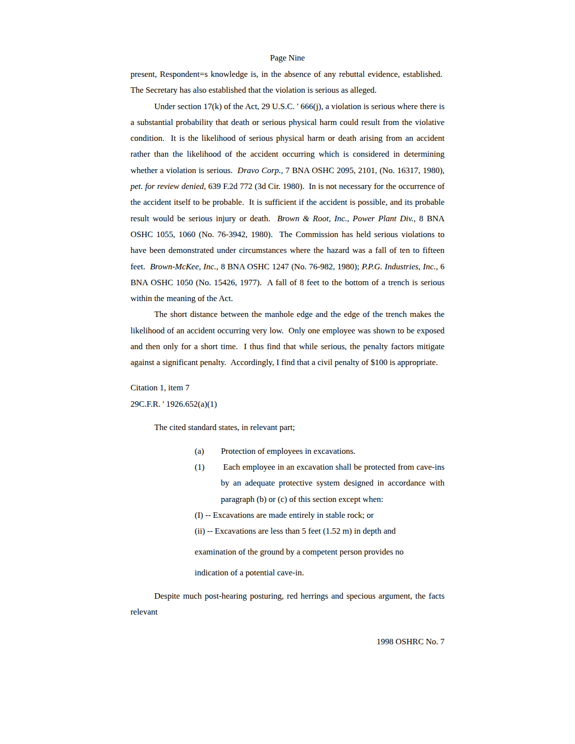Page Nine
present, Respondent=s knowledge is, in the absence of any rebuttal evidence, established. The Secretary has also established that the violation is serious as alleged.
Under section 17(k) of the Act, 29 U.S.C. ' 666(j), a violation is serious where there is a substantial probability that death or serious physical harm could result from the violative condition. It is the likelihood of serious physical harm or death arising from an accident rather than the likelihood of the accident occurring which is considered in determining whether a violation is serious. Dravo Corp., 7 BNA OSHC 2095, 2101, (No. 16317, 1980), pet. for review denied, 639 F.2d 772 (3d Cir. 1980). In is not necessary for the occurrence of the accident itself to be probable. It is sufficient if the accident is possible, and its probable result would be serious injury or death. Brown & Root, Inc., Power Plant Div., 8 BNA OSHC 1055, 1060 (No. 76-3942, 1980). The Commission has held serious violations to have been demonstrated under circumstances where the hazard was a fall of ten to fifteen feet. Brown-McKee, Inc., 8 BNA OSHC 1247 (No. 76-982, 1980); P.P.G. Industries, Inc., 6 BNA OSHC 1050 (No. 15426, 1977). A fall of 8 feet to the bottom of a trench is serious within the meaning of the Act.
The short distance between the manhole edge and the edge of the trench makes the likelihood of an accident occurring very low. Only one employee was shown to be exposed and then only for a short time. I thus find that while serious, the penalty factors mitigate against a significant penalty. Accordingly, I find that a civil penalty of $100 is appropriate.
Citation 1, item 7
29C.F.R. ' 1926.652(a)(1)
The cited standard states, in relevant part;
(a) Protection of employees in excavations.
(1) Each employee in an excavation shall be protected from cave-ins by an adequate protective system designed in accordance with paragraph (b) or (c) of this section except when:
(I) -- Excavations are made entirely in stable rock; or
(ii) -- Excavations are less than 5 feet (1.52 m) in depth and
examination of the ground by a competent person provides no
indication of a potential cave-in.
Despite much post-hearing posturing, red herrings and specious argument, the facts relevant
1998 OSHRC No. 7